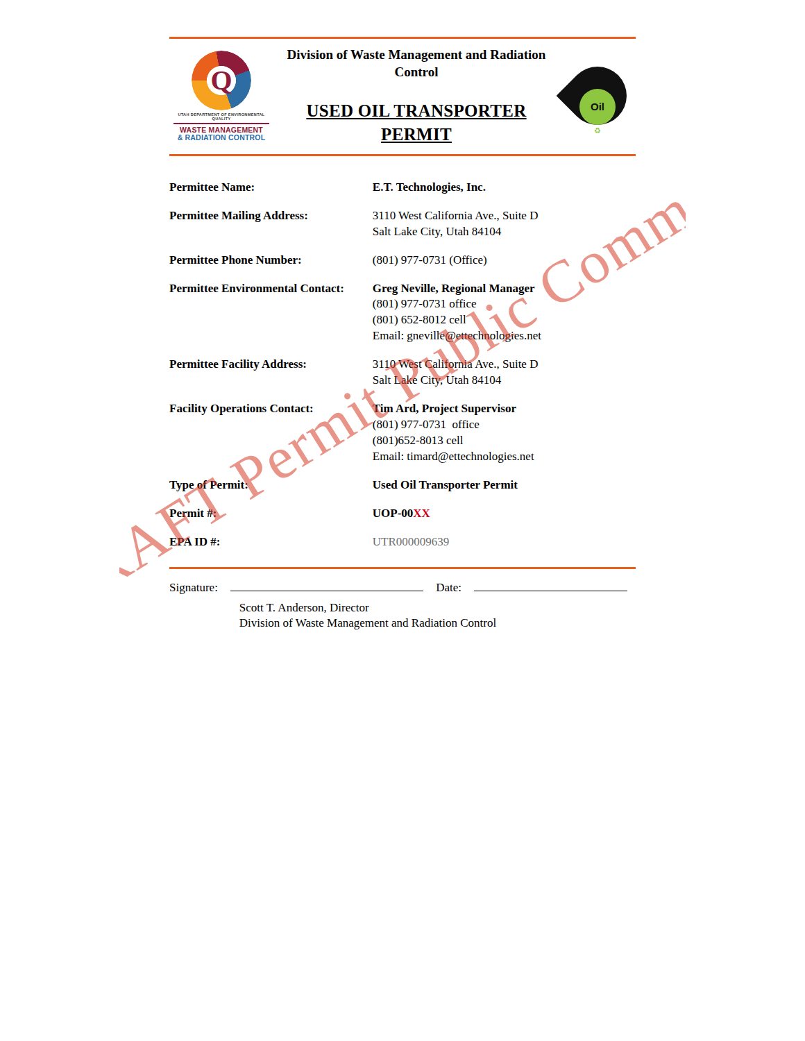Q
Utah Department of Environmental Quality
WASTE MANAGEMENT
& RADIATION CONTROL
Division of Waste Management and Radiation Control
USED OIL TRANSPORTER PERMIT
Oil
♻
| Permittee Name: | E.T. Technologies, Inc. |
| Permittee Mailing Address: | 3110 West California Ave., Suite D Salt Lake City, Utah 84104 |
| Permittee Phone Number: | (801) 977-0731 (Office) |
| Permittee Environmental Contact: | Greg Neville, Regional Manager (801) 977-0731 office (801) 652-8012 cell Email: gneville@ettechnologies.net |
| Permittee Facility Address: | 3110 West California Ave., Suite D Salt Lake City, Utah 84104 |
| Facility Operations Contact: | Tim Ard, Project Supervisor (801) 977-0731 office (801)652-8013 cell Email: timard@ettechnologies.net |
| Type of Permit: | Used Oil Transporter Permit |
| Permit #: | UOP-00 XX |
| EPA ID #: | UTR000009639 |
Signature: Date:
Scott T. Anderson, Director
Division of Waste Management and Radiation Control
DRAFT Permit Public Comment